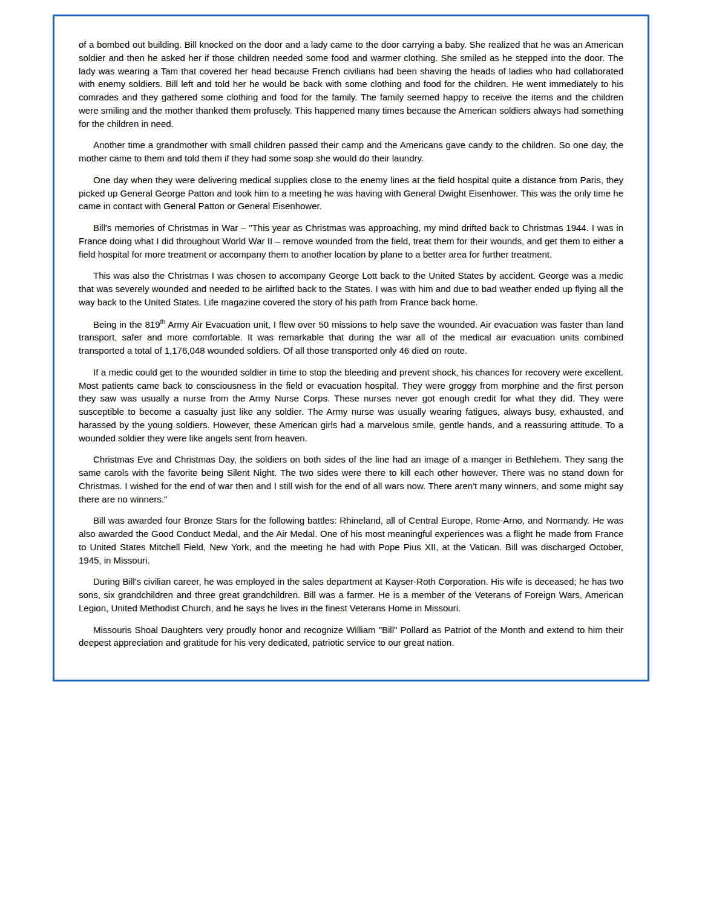of a bombed out building. Bill knocked on the door and a lady came to the door carrying a baby. She realized that he was an American soldier and then he asked her if those children needed some food and warmer clothing. She smiled as he stepped into the door. The lady was wearing a Tam that covered her head because French civilians had been shaving the heads of ladies who had collaborated with enemy soldiers. Bill left and told her he would be back with some clothing and food for the children. He went immediately to his comrades and they gathered some clothing and food for the family. The family seemed happy to receive the items and the children were smiling and the mother thanked them profusely. This happened many times because the American soldiers always had something for the children in need.
Another time a grandmother with small children passed their camp and the Americans gave candy to the children. So one day, the mother came to them and told them if they had some soap she would do their laundry.
One day when they were delivering medical supplies close to the enemy lines at the field hospital quite a distance from Paris, they picked up General George Patton and took him to a meeting he was having with General Dwight Eisenhower. This was the only time he came in contact with General Patton or General Eisenhower.
Bill's memories of Christmas in War – "This year as Christmas was approaching, my mind drifted back to Christmas 1944. I was in France doing what I did throughout World War II – remove wounded from the field, treat them for their wounds, and get them to either a field hospital for more treatment or accompany them to another location by plane to a better area for further treatment.
This was also the Christmas I was chosen to accompany George Lott back to the United States by accident. George was a medic that was severely wounded and needed to be airlifted back to the States. I was with him and due to bad weather ended up flying all the way back to the United States. Life magazine covered the story of his path from France back home.
Being in the 819th Army Air Evacuation unit, I flew over 50 missions to help save the wounded. Air evacuation was faster than land transport, safer and more comfortable. It was remarkable that during the war all of the medical air evacuation units combined transported a total of 1,176,048 wounded soldiers. Of all those transported only 46 died on route.
If a medic could get to the wounded soldier in time to stop the bleeding and prevent shock, his chances for recovery were excellent. Most patients came back to consciousness in the field or evacuation hospital. They were groggy from morphine and the first person they saw was usually a nurse from the Army Nurse Corps. These nurses never got enough credit for what they did. They were susceptible to become a casualty just like any soldier. The Army nurse was usually wearing fatigues, always busy, exhausted, and harassed by the young soldiers. However, these American girls had a marvelous smile, gentle hands, and a reassuring attitude. To a wounded soldier they were like angels sent from heaven.
Christmas Eve and Christmas Day, the soldiers on both sides of the line had an image of a manger in Bethlehem. They sang the same carols with the favorite being Silent Night. The two sides were there to kill each other however. There was no stand down for Christmas. I wished for the end of war then and I still wish for the end of all wars now. There aren't many winners, and some might say there are no winners."
Bill was awarded four Bronze Stars for the following battles: Rhineland, all of Central Europe, Rome-Arno, and Normandy. He was also awarded the Good Conduct Medal, and the Air Medal. One of his most meaningful experiences was a flight he made from France to United States Mitchell Field, New York, and the meeting he had with Pope Pius XII, at the Vatican. Bill was discharged October, 1945, in Missouri.
During Bill's civilian career, he was employed in the sales department at Kayser-Roth Corporation. His wife is deceased; he has two sons, six grandchildren and three great grandchildren. Bill was a farmer. He is a member of the Veterans of Foreign Wars, American Legion, United Methodist Church, and he says he lives in the finest Veterans Home in Missouri.
Missouris Shoal Daughters very proudly honor and recognize William "Bill" Pollard as Patriot of the Month and extend to him their deepest appreciation and gratitude for his very dedicated, patriotic service to our great nation.